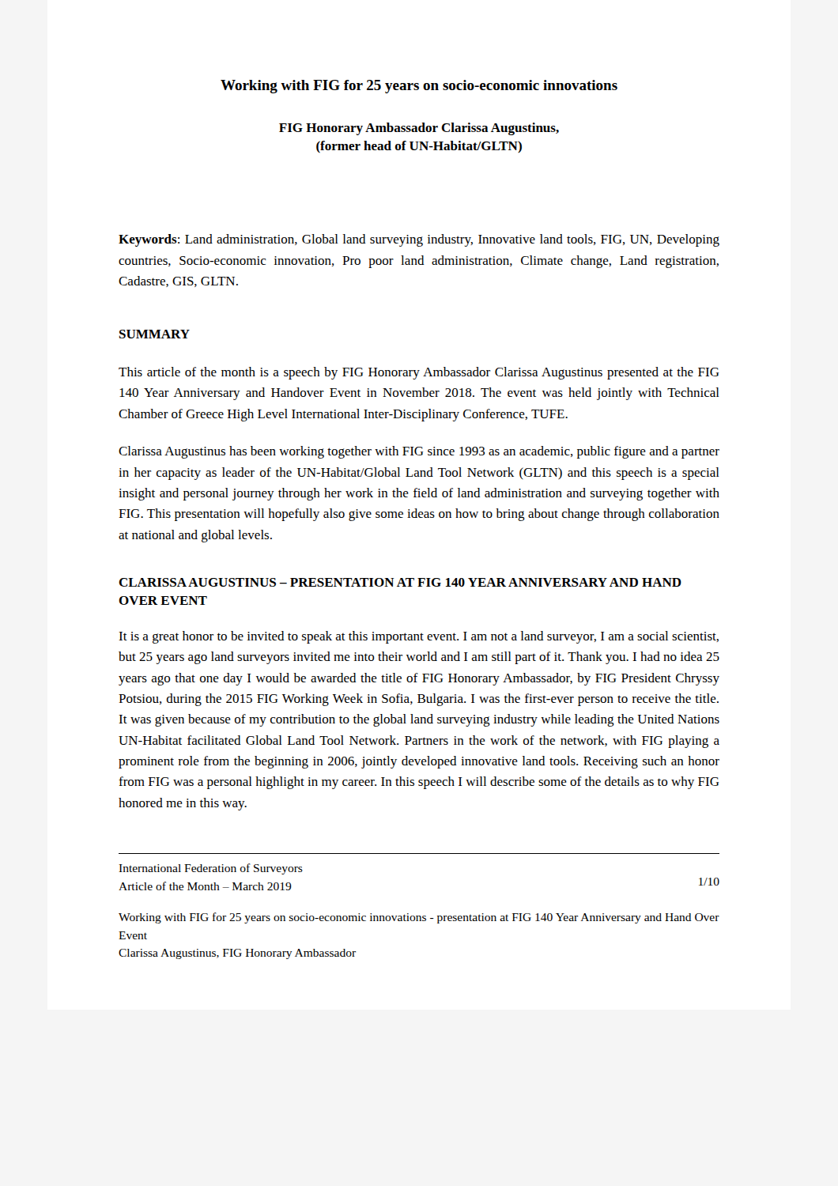Working with FIG for 25 years on socio-economic innovations
FIG Honorary Ambassador Clarissa Augustinus,
(former head of UN-Habitat/GLTN)
Keywords: Land administration, Global land surveying industry, Innovative land tools, FIG, UN, Developing countries, Socio-economic innovation, Pro poor land administration, Climate change, Land registration, Cadastre, GIS, GLTN.
SUMMARY
This article of the month is a speech by FIG Honorary Ambassador Clarissa Augustinus presented at the FIG 140 Year Anniversary and Handover Event in November 2018. The event was held jointly with Technical Chamber of Greece High Level International Inter-Disciplinary Conference, TUFE.
Clarissa Augustinus has been working together with FIG since 1993 as an academic, public figure and a partner in her capacity as leader of the UN-Habitat/Global Land Tool Network (GLTN) and this speech is a special insight and personal journey through her work in the field of land administration and surveying together with FIG. This presentation will hopefully also give some ideas on how to bring about change through collaboration at national and global levels.
CLARISSA AUGUSTINUS – PRESENTATION AT FIG 140 YEAR ANNIVERSARY AND HAND OVER EVENT
It is a great honor to be invited to speak at this important event. I am not a land surveyor, I am a social scientist, but 25 years ago land surveyors invited me into their world and I am still part of it. Thank you. I had no idea 25 years ago that one day I would be awarded the title of FIG Honorary Ambassador, by FIG President Chryssy Potsiou, during the 2015 FIG Working Week in Sofia, Bulgaria. I was the first-ever person to receive the title. It was given because of my contribution to the global land surveying industry while leading the United Nations UN-Habitat facilitated Global Land Tool Network. Partners in the work of the network, with FIG playing a prominent role from the beginning in 2006, jointly developed innovative land tools. Receiving such an honor from FIG was a personal highlight in my career. In this speech I will describe some of the details as to why FIG honored me in this way.
International Federation of Surveyors
Article of the Month – March 2019
1/10
Working with FIG for 25 years on socio-economic innovations - presentation at FIG 140 Year Anniversary and Hand Over Event
Clarissa Augustinus, FIG Honorary Ambassador